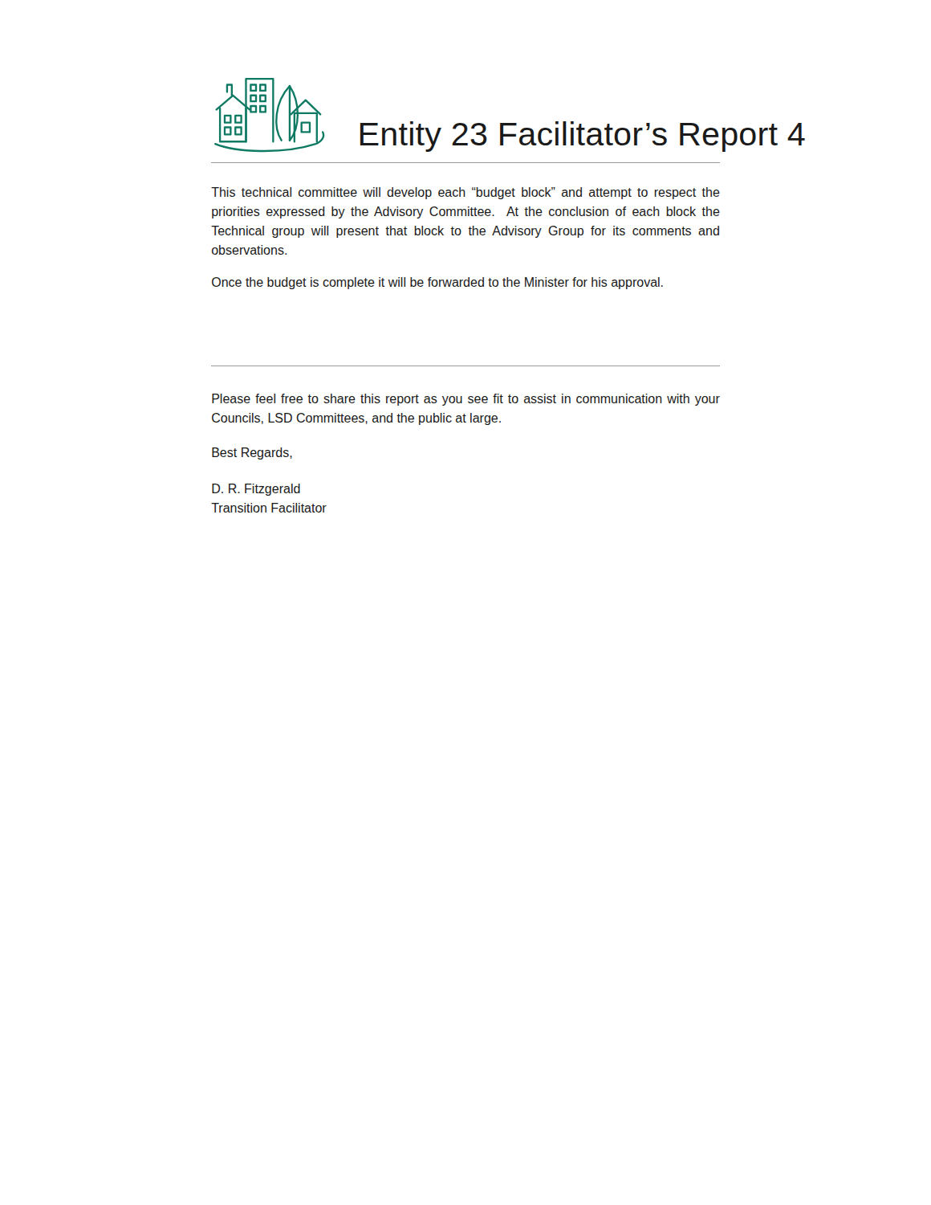Entity 23 Facilitator’s Report 4
This technical committee will develop each “budget block” and attempt to respect the priorities expressed by the Advisory Committee. At the conclusion of each block the Technical group will present that block to the Advisory Group for its comments and observations.
Once the budget is complete it will be forwarded to the Minister for his approval.
Please feel free to share this report as you see fit to assist in communication with your Councils, LSD Committees, and the public at large.
Best Regards,
D. R. Fitzgerald
Transition Facilitator